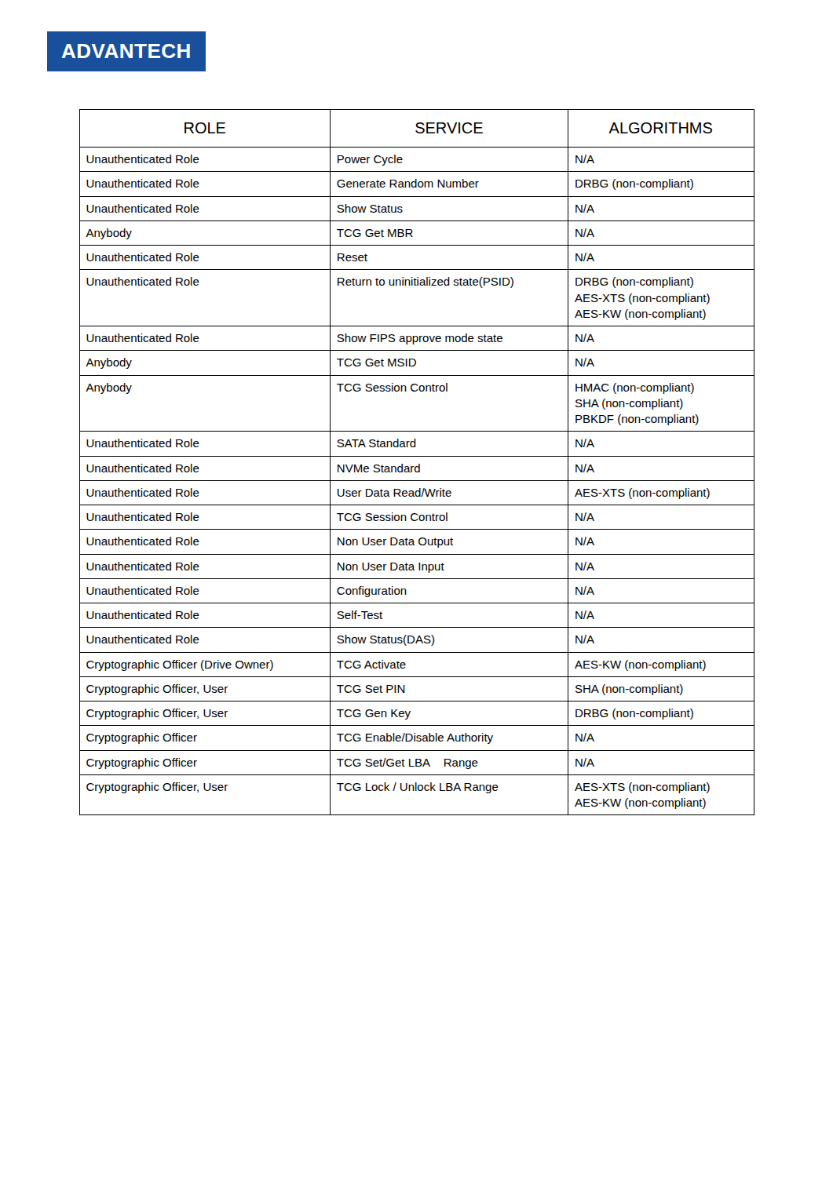ADVANTECH
| ROLE | SERVICE | ALGORITHMS |
| --- | --- | --- |
| Unauthenticated Role | Power Cycle | N/A |
| Unauthenticated Role | Generate Random Number | DRBG (non-compliant) |
| Unauthenticated Role | Show Status | N/A |
| Anybody | TCG Get MBR | N/A |
| Unauthenticated Role | Reset | N/A |
| Unauthenticated Role | Return to uninitialized state(PSID) | DRBG (non-compliant) AES-XTS (non-compliant) AES-KW (non-compliant) |
| Unauthenticated Role | Show FIPS approve mode state | N/A |
| Anybody | TCG Get MSID | N/A |
| Anybody | TCG Session Control | HMAC (non-compliant) SHA (non-compliant) PBKDF (non-compliant) |
| Unauthenticated Role | SATA Standard | N/A |
| Unauthenticated Role | NVMe Standard | N/A |
| Unauthenticated Role | User Data Read/Write | AES-XTS (non-compliant) |
| Unauthenticated Role | TCG Session Control | N/A |
| Unauthenticated Role | Non User Data Output | N/A |
| Unauthenticated Role | Non User Data Input | N/A |
| Unauthenticated Role | Configuration | N/A |
| Unauthenticated Role | Self-Test | N/A |
| Unauthenticated Role | Show Status(DAS) | N/A |
| Cryptographic Officer (Drive Owner) | TCG Activate | AES-KW (non-compliant) |
| Cryptographic Officer, User | TCG Set PIN | SHA (non-compliant) |
| Cryptographic Officer, User | TCG Gen Key | DRBG (non-compliant) |
| Cryptographic Officer | TCG Enable/Disable Authority | N/A |
| Cryptographic Officer | TCG Set/Get LBA Range | N/A |
| Cryptographic Officer, User | TCG Lock / Unlock LBA Range | AES-XTS (non-compliant) AES-KW (non-compliant) |